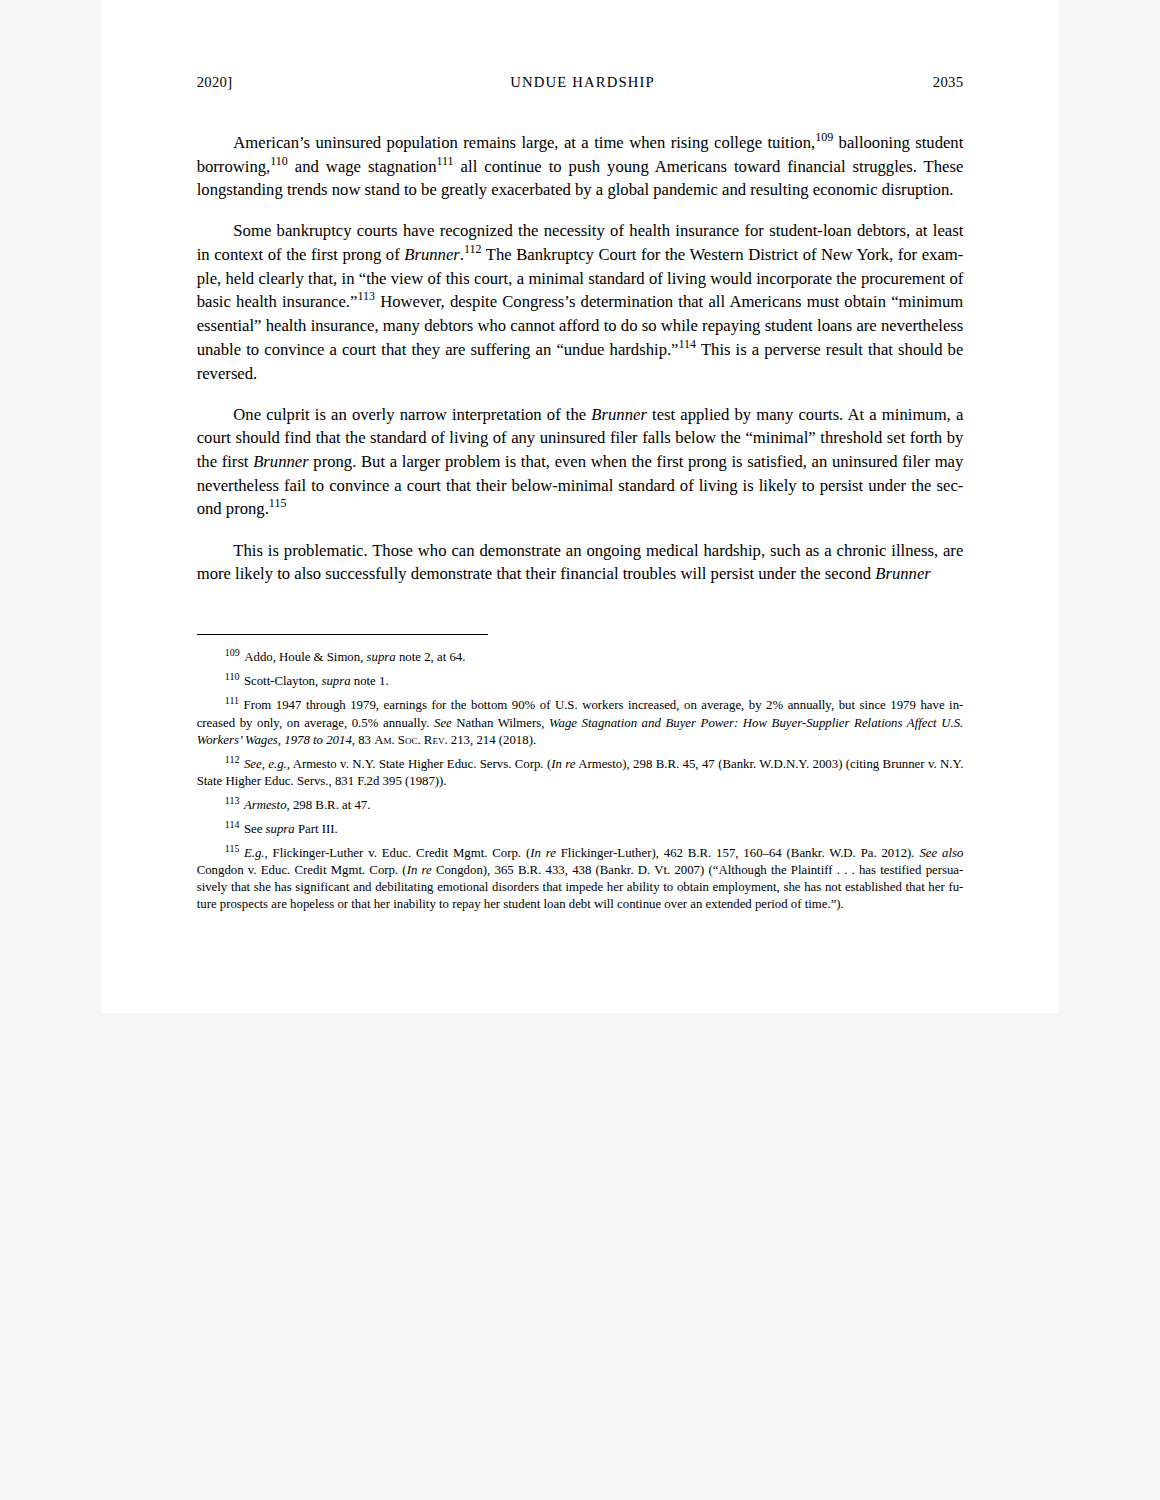2020] Undue Hardship 2035
American’s uninsured population remains large, at a time when rising college tuition,109 ballooning student borrowing,110 and wage stagnation111 all continue to push young Americans toward financial struggles. These longstanding trends now stand to be greatly exacerbated by a global pandemic and resulting economic disruption.
Some bankruptcy courts have recognized the necessity of health insurance for student-loan debtors, at least in context of the first prong of Brunner.112 The Bankruptcy Court for the Western District of New York, for example, held clearly that, in “the view of this court, a minimal standard of living would incorporate the procurement of basic health insurance.”113 However, despite Congress’s determination that all Americans must obtain “minimum essential” health insurance, many debtors who cannot afford to do so while repaying student loans are nevertheless unable to convince a court that they are suffering an “undue hardship.”114 This is a perverse result that should be reversed.
One culprit is an overly narrow interpretation of the Brunner test applied by many courts. At a minimum, a court should find that the standard of living of any uninsured filer falls below the “minimal” threshold set forth by the first Brunner prong. But a larger problem is that, even when the first prong is satisfied, an uninsured filer may nevertheless fail to convince a court that their below-minimal standard of living is likely to persist under the second prong.115
This is problematic. Those who can demonstrate an ongoing medical hardship, such as a chronic illness, are more likely to also successfully demonstrate that their financial troubles will persist under the second Brunner
109 Addo, Houle & Simon, supra note 2, at 64.
110 Scott-Clayton, supra note 1.
111 From 1947 through 1979, earnings for the bottom 90% of U.S. workers increased, on average, by 2% annually, but since 1979 have increased by only, on average, 0.5% annually. See Nathan Wilmers, Wage Stagnation and Buyer Power: How Buyer-Supplier Relations Affect U.S. Workers’ Wages, 1978 to 2014, 83 Am. Soc. Rev. 213, 214 (2018).
112 See, e.g., Armesto v. N.Y. State Higher Educ. Servs. Corp. (In re Armesto), 298 B.R. 45, 47 (Bankr. W.D.N.Y. 2003) (citing Brunner v. N.Y. State Higher Educ. Servs., 831 F.2d 395 (1987)).
113 Armesto, 298 B.R. at 47.
114 See supra Part III.
115 E.g., Flickinger-Luther v. Educ. Credit Mgmt. Corp. (In re Flickinger-Luther), 462 B.R. 157, 160–64 (Bankr. W.D. Pa. 2012). See also Congdon v. Educ. Credit Mgmt. Corp. (In re Congdon), 365 B.R. 433, 438 (Bankr. D. Vt. 2007) (“Although the Plaintiff . . . has testified persuasively that she has significant and debilitating emotional disorders that impede her ability to obtain employment, she has not established that her future prospects are hopeless or that her inability to repay her student loan debt will continue over an extended period of time.”).